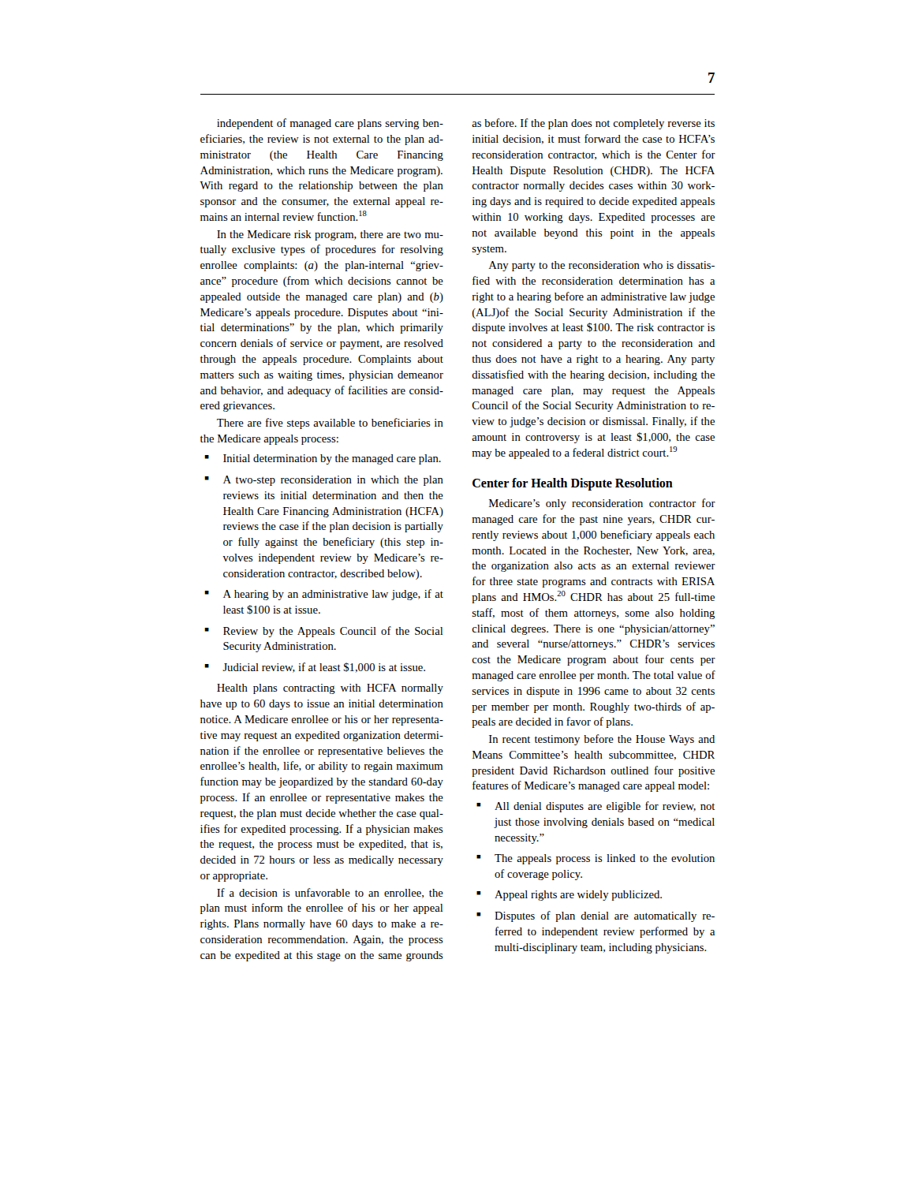7
independent of managed care plans serving beneficiaries, the review is not external to the plan administrator (the Health Care Financing Administration, which runs the Medicare program). With regard to the relationship between the plan sponsor and the consumer, the external appeal remains an internal review function.18
In the Medicare risk program, there are two mutually exclusive types of procedures for resolving enrollee complaints: (a) the plan-internal “grievance” procedure (from which decisions cannot be appealed outside the managed care plan) and (b) Medicare’s appeals procedure. Disputes about “initial determinations” by the plan, which primarily concern denials of service or payment, are resolved through the appeals procedure. Complaints about matters such as waiting times, physician demeanor and behavior, and adequacy of facilities are considered grievances.
There are five steps available to beneficiaries in the Medicare appeals process:
Initial determination by the managed care plan.
A two-step reconsideration in which the plan reviews its initial determination and then the Health Care Financing Administration (HCFA) reviews the case if the plan decision is partially or fully against the beneficiary (this step involves independent review by Medicare’s reconsideration contractor, described below).
A hearing by an administrative law judge, if at least $100 is at issue.
Review by the Appeals Council of the Social Security Administration.
Judicial review, if at least $1,000 is at issue.
Health plans contracting with HCFA normally have up to 60 days to issue an initial determination notice. A Medicare enrollee or his or her representative may request an expedited organization determination if the enrollee or representative believes the enrollee’s health, life, or ability to regain maximum function may be jeopardized by the standard 60-day process. If an enrollee or representative makes the request, the plan must decide whether the case qualifies for expedited processing. If a physician makes the request, the process must be expedited, that is, decided in 72 hours or less as medically necessary or appropriate.
If a decision is unfavorable to an enrollee, the plan must inform the enrollee of his or her appeal rights. Plans normally have 60 days to make a reconsideration recommendation. Again, the process can be expedited at this stage on the same grounds as before. If the plan does not completely reverse its initial decision, it must forward the case to HCFA’s reconsideration contractor, which is the Center for Health Dispute Resolution (CHDR). The HCFA contractor normally decides cases within 30 working days and is required to decide expedited appeals within 10 working days. Expedited processes are not available beyond this point in the appeals system.
Any party to the reconsideration who is dissatisfied with the reconsideration determination has a right to a hearing before an administrative law judge (ALJ)of the Social Security Administration if the dispute involves at least $100. The risk contractor is not considered a party to the reconsideration and thus does not have a right to a hearing. Any party dissatisfied with the hearing decision, including the managed care plan, may request the Appeals Council of the Social Security Administration to review to judge’s decision or dismissal. Finally, if the amount in controversy is at least $1,000, the case may be appealed to a federal district court.19
Center for Health Dispute Resolution
Medicare’s only reconsideration contractor for managed care for the past nine years, CHDR currently reviews about 1,000 beneficiary appeals each month. Located in the Rochester, New York, area, the organization also acts as an external reviewer for three state programs and contracts with ERISA plans and HMOs.20 CHDR has about 25 full-time staff, most of them attorneys, some also holding clinical degrees. There is one “physician/attorney” and several “nurse/attorneys.” CHDR’s services cost the Medicare program about four cents per managed care enrollee per month. The total value of services in dispute in 1996 came to about 32 cents per member per month. Roughly two-thirds of appeals are decided in favor of plans.
In recent testimony before the House Ways and Means Committee’s health subcommittee, CHDR president David Richardson outlined four positive features of Medicare’s managed care appeal model:
All denial disputes are eligible for review, not just those involving denials based on “medical necessity.”
The appeals process is linked to the evolution of coverage policy.
Appeal rights are widely publicized.
Disputes of plan denial are automatically referred to independent review performed by a multi-disciplinary team, including physicians.